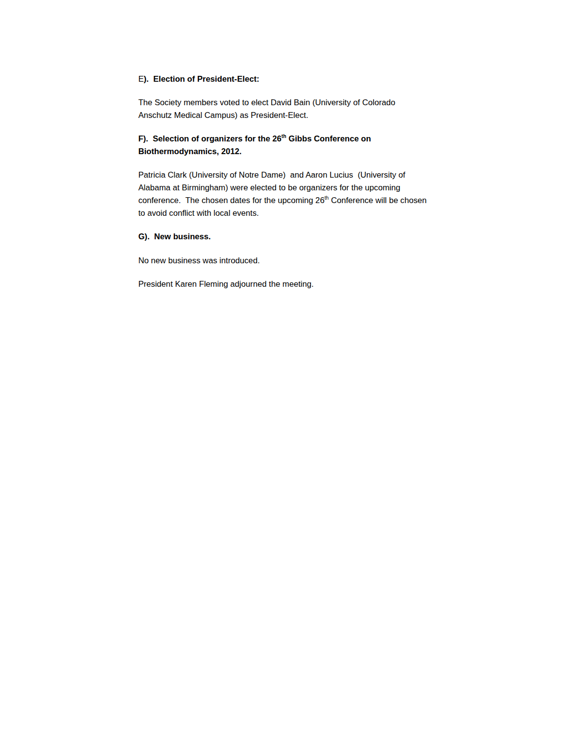E). Election of President-Elect:
The Society members voted to elect David Bain (University of Colorado Anschutz Medical Campus) as President-Elect.
F). Selection of organizers for the 26th Gibbs Conference on Biothermodynamics, 2012.
Patricia Clark (University of Notre Dame) and Aaron Lucius (University of Alabama at Birmingham) were elected to be organizers for the upcoming conference. The chosen dates for the upcoming 26th Conference will be chosen to avoid conflict with local events.
G). New business.
No new business was introduced.
President Karen Fleming adjourned the meeting.